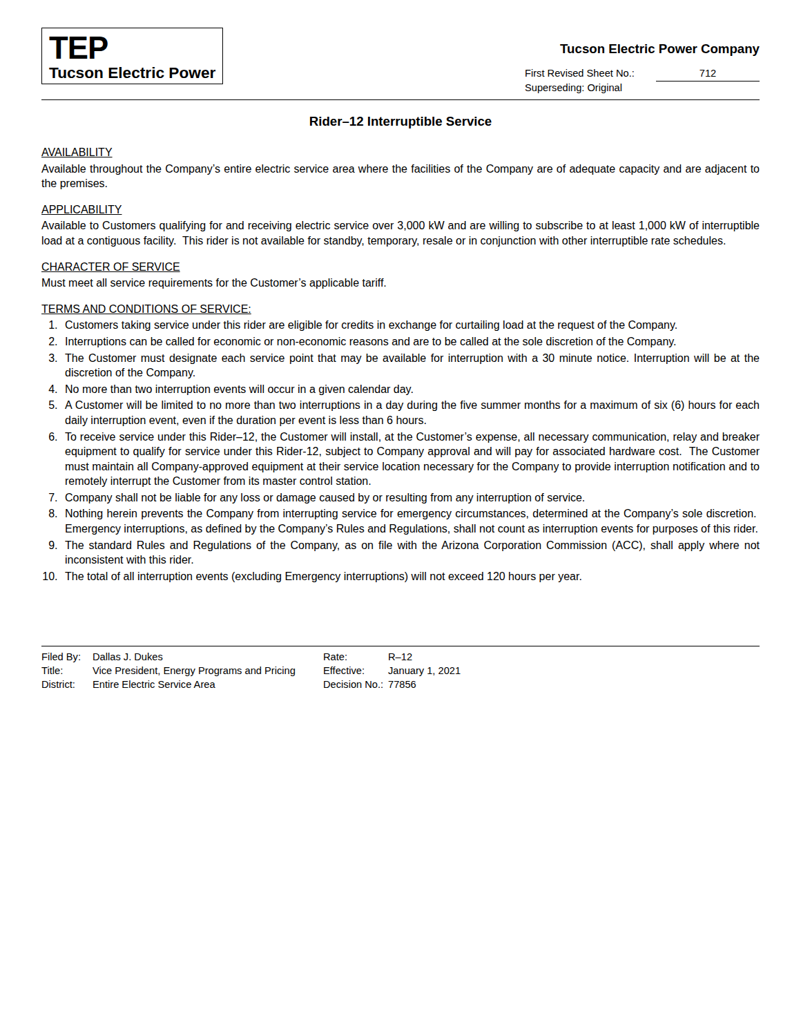TEP
Tucson Electric Power
Tucson Electric Power Company
First Revised Sheet No.: 712
Superseding: Original
Rider–12 Interruptible Service
AVAILABILITY
Available throughout the Company’s entire electric service area where the facilities of the Company are of adequate capacity and are adjacent to the premises.
APPLICABILITY
Available to Customers qualifying for and receiving electric service over 3,000 kW and are willing to subscribe to at least 1,000 kW of interruptible load at a contiguous facility. This rider is not available for standby, temporary, resale or in conjunction with other interruptible rate schedules.
CHARACTER OF SERVICE
Must meet all service requirements for the Customer’s applicable tariff.
TERMS AND CONDITIONS OF SERVICE:
Customers taking service under this rider are eligible for credits in exchange for curtailing load at the request of the Company.
Interruptions can be called for economic or non-economic reasons and are to be called at the sole discretion of the Company.
The Customer must designate each service point that may be available for interruption with a 30 minute notice. Interruption will be at the discretion of the Company.
No more than two interruption events will occur in a given calendar day.
A Customer will be limited to no more than two interruptions in a day during the five summer months for a maximum of six (6) hours for each daily interruption event, even if the duration per event is less than 6 hours.
To receive service under this Rider–12, the Customer will install, at the Customer’s expense, all necessary communication, relay and breaker equipment to qualify for service under this Rider-12, subject to Company approval and will pay for associated hardware cost. The Customer must maintain all Company-approved equipment at their service location necessary for the Company to provide interruption notification and to remotely interrupt the Customer from its master control station.
Company shall not be liable for any loss or damage caused by or resulting from any interruption of service.
Nothing herein prevents the Company from interrupting service for emergency circumstances, determined at the Company’s sole discretion. Emergency interruptions, as defined by the Company’s Rules and Regulations, shall not count as interruption events for purposes of this rider.
The standard Rules and Regulations of the Company, as on file with the Arizona Corporation Commission (ACC), shall apply where not inconsistent with this rider.
The total of all interruption events (excluding Emergency interruptions) will not exceed 120 hours per year.
| Filed By: | Dallas J. Dukes | Rate: | R–12 |
| Title: | Vice President, Energy Programs and Pricing | Effective: | January 1, 2021 |
| District: | Entire Electric Service Area | Decision No.: | 77856 |